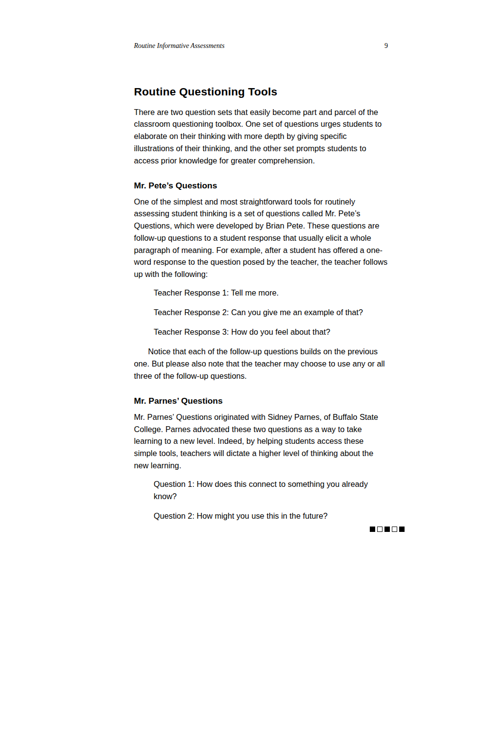Routine Informative Assessments 9
Routine Questioning Tools
There are two question sets that easily become part and parcel of the classroom questioning toolbox. One set of questions urges students to elaborate on their thinking with more depth by giving specific illustrations of their thinking, and the other set prompts students to access prior knowledge for greater comprehension.
Mr. Pete’s Questions
One of the simplest and most straightforward tools for routinely assessing student thinking is a set of questions called Mr. Pete’s Questions, which were developed by Brian Pete. These questions are follow-up questions to a student response that usually elicit a whole paragraph of meaning. For example, after a student has offered a one-word response to the question posed by the teacher, the teacher follows up with the following:
Teacher Response 1: Tell me more.
Teacher Response 2: Can you give me an example of that?
Teacher Response 3: How do you feel about that?
Notice that each of the follow-up questions builds on the previous one. But please also note that the teacher may choose to use any or all three of the follow-up questions.
Mr. Parnes’ Questions
Mr. Parnes’ Questions originated with Sidney Parnes, of Buffalo State College. Parnes advocated these two questions as a way to take learning to a new level. Indeed, by helping students access these simple tools, teachers will dictate a higher level of thinking about the new learning.
Question 1: How does this connect to something you already know?
Question 2: How might you use this in the future?